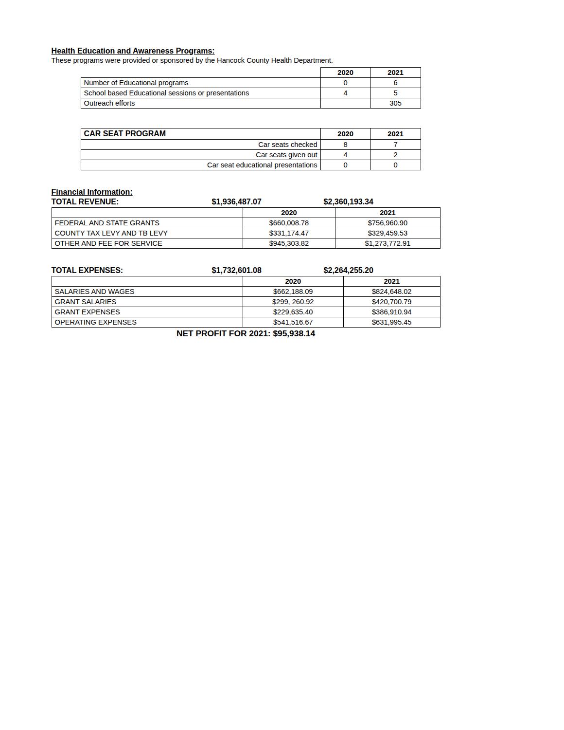Health Education and Awareness Programs:
These programs were provided or sponsored by the Hancock County Health Department.
| | 2020 | 2021 |
| Number of Educational programs | 0 | 6 |
| School based Educational sessions or presentations | 4 | 5 |
| Outreach efforts | | 305 |
| CAR SEAT PROGRAM | 2020 | 2021 |
| Car seats checked | 8 | 7 |
| Car seats given out | 4 | 2 |
| Car seat educational presentations | 0 | 0 |
Financial Information:
TOTAL REVENUE: $1,936,487.07 $2,360,193.34
| | 2020 | 2021 |
| --- | --- | --- |
| FEDERAL AND STATE GRANTS | $660,008.78 | $756,960.90 |
| COUNTY TAX LEVY AND TB LEVY | $331,174.47 | $329,459.53 |
| OTHER AND FEE FOR SERVICE | $945,303.82 | $1,273,772.91 |
TOTAL EXPENSES: $1,732,601.08 $2,264,255.20
| | 2020 | 2021 |
| --- | --- | --- |
| SALARIES AND WAGES | $662,188.09 | $824,648.02 |
| GRANT SALARIES | $299, 260.92 | $420,700.79 |
| GRANT EXPENSES | $229,635.40 | $386,910.94 |
| OPERATING EXPENSES | $541,516.67 | $631,995.45 |
NET PROFIT FOR 2021: $95,938.14